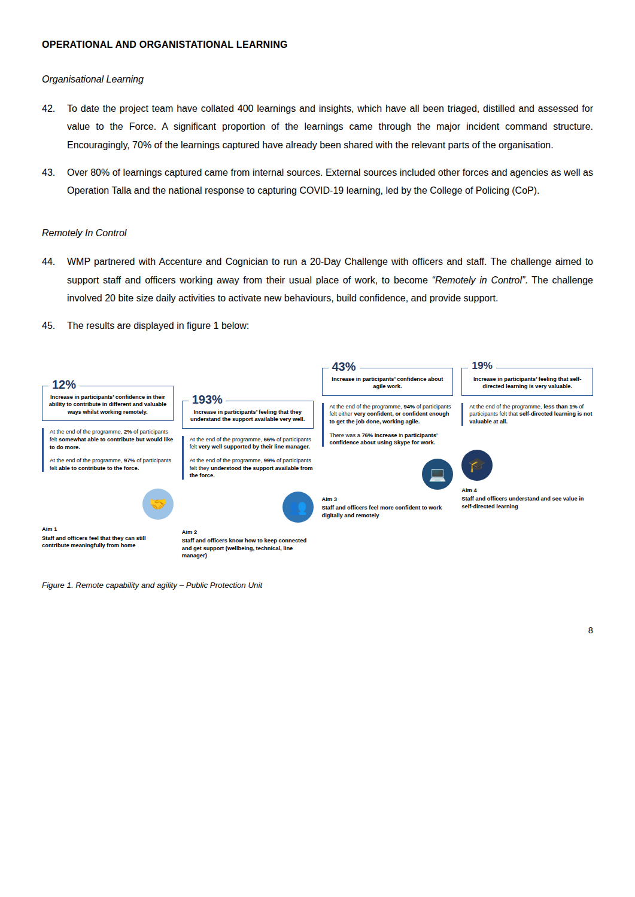OPERATIONAL AND ORGANISTATIONAL LEARNING
Organisational Learning
42. To date the project team have collated 400 learnings and insights, which have all been triaged, distilled and assessed for value to the Force. A significant proportion of the learnings came through the major incident command structure. Encouragingly, 70% of the learnings captured have already been shared with the relevant parts of the organisation.
43. Over 80% of learnings captured came from internal sources. External sources included other forces and agencies as well as Operation Talla and the national response to capturing COVID-19 learning, led by the College of Policing (CoP).
Remotely In Control
44. WMP partnered with Accenture and Cognician to run a 20-Day Challenge with officers and staff. The challenge aimed to support staff and officers working away from their usual place of work, to become “Remotely in Control”. The challenge involved 20 bite size daily activities to activate new behaviours, build confidence, and provide support.
45. The results are displayed in figure 1 below:
12%
Increase in participants’ confidence in their ability to contribute in different and valuable ways whilst working remotely.
At the end of the programme, 2% of participants felt somewhat able to contribute but would like to do more.
At the end of the programme, 97% of participants felt able to contribute to the force.
🤝
Aim 1
Staff and officers feel that they can still contribute meaningfully from home
193%
Increase in participants’ feeling that they understand the support available very well.
At the end of the programme, 66% of participants felt very well supported by their line manager.
At the end of the programme, 99% of participants felt they understood the support available from the force.
👥
Aim 2
Staff and officers know how to keep connected and get support (wellbeing, technical, line manager)
43%
Increase in participants’ confidence about agile work.
At the end of the programme, 94% of participants felt either very confident, or confident enough to get the job done, working agile.
There was a 76% increase in participants’ confidence about using Skype for work.
💻
Aim 3
Staff and officers feel more confident to work digitally and remotely
19%
Increase in participants’ feeling that self-directed learning is very valuable.
At the end of the programme, less than 1% of participants felt that self-directed learning is not valuable at all.
🎓
Aim 4
Staff and officers understand and see value in self-directed learning
Figure 1. Remote capability and agility – Public Protection Unit
8